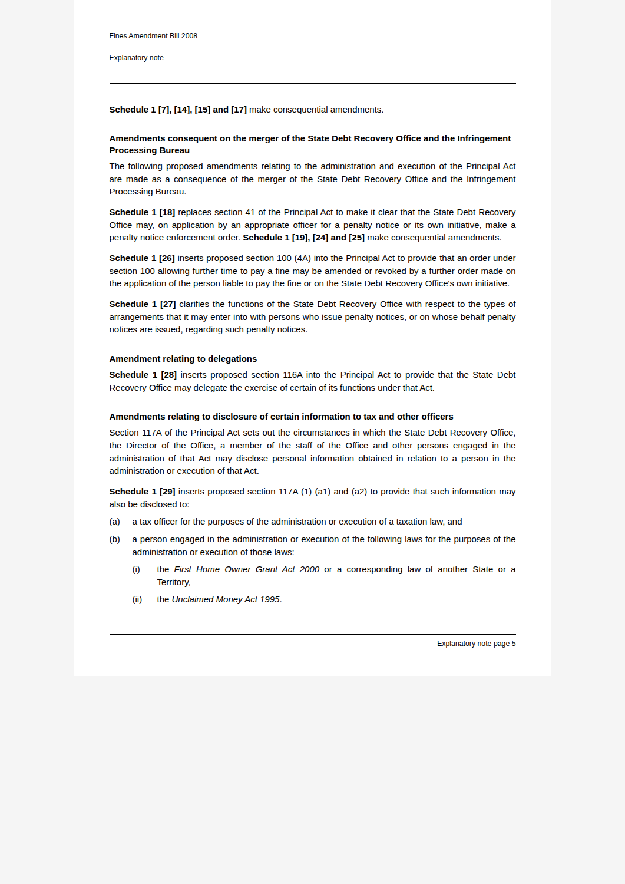Fines Amendment Bill 2008
Explanatory note
Schedule 1 [7], [14], [15] and [17] make consequential amendments.
Amendments consequent on the merger of the State Debt Recovery Office and the Infringement Processing Bureau
The following proposed amendments relating to the administration and execution of the Principal Act are made as a consequence of the merger of the State Debt Recovery Office and the Infringement Processing Bureau.
Schedule 1 [18] replaces section 41 of the Principal Act to make it clear that the State Debt Recovery Office may, on application by an appropriate officer for a penalty notice or its own initiative, make a penalty notice enforcement order. Schedule 1 [19], [24] and [25] make consequential amendments.
Schedule 1 [26] inserts proposed section 100 (4A) into the Principal Act to provide that an order under section 100 allowing further time to pay a fine may be amended or revoked by a further order made on the application of the person liable to pay the fine or on the State Debt Recovery Office's own initiative.
Schedule 1 [27] clarifies the functions of the State Debt Recovery Office with respect to the types of arrangements that it may enter into with persons who issue penalty notices, or on whose behalf penalty notices are issued, regarding such penalty notices.
Amendment relating to delegations
Schedule 1 [28] inserts proposed section 116A into the Principal Act to provide that the State Debt Recovery Office may delegate the exercise of certain of its functions under that Act.
Amendments relating to disclosure of certain information to tax and other officers
Section 117A of the Principal Act sets out the circumstances in which the State Debt Recovery Office, the Director of the Office, a member of the staff of the Office and other persons engaged in the administration of that Act may disclose personal information obtained in relation to a person in the administration or execution of that Act.
Schedule 1 [29] inserts proposed section 117A (1) (a1) and (a2) to provide that such information may also be disclosed to:
(a) a tax officer for the purposes of the administration or execution of a taxation law, and
(b) a person engaged in the administration or execution of the following laws for the purposes of the administration or execution of those laws:
(i) the First Home Owner Grant Act 2000 or a corresponding law of another State or a Territory,
(ii) the Unclaimed Money Act 1995.
Explanatory note page 5